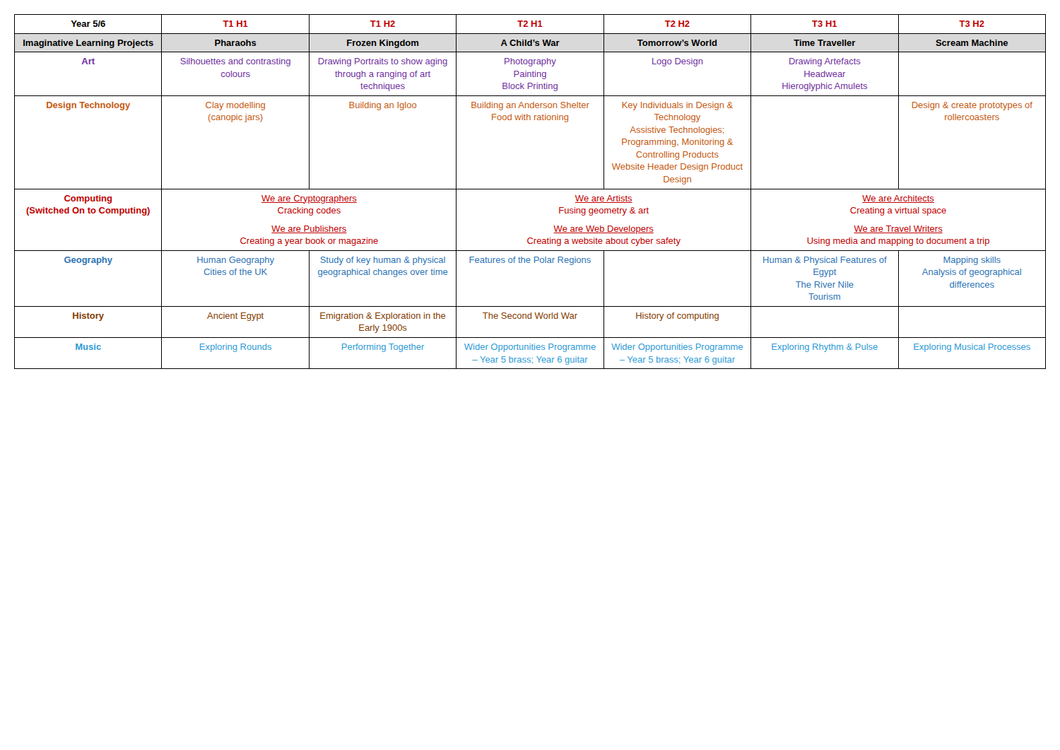| Year 5/6 | T1 H1 | T1 H2 | T2 H1 | T2 H2 | T3 H1 | T3 H2 |
| --- | --- | --- | --- | --- | --- | --- |
| Imaginative Learning Projects | Pharaohs | Frozen Kingdom | A Child’s War | Tomorrow’s World | Time Traveller | Scream Machine |
| Art | Silhouettes and contrasting colours | Drawing Portraits to show aging through a ranging of art techniques | Photography Painting Block Printing | Logo Design | Drawing Artefacts Headwear Hieroglyphic Amulets | |
| Design Technology | Clay modelling (canopic jars) | Building an Igloo | Building an Anderson Shelter Food with rationing | Key Individuals in Design & Technology Assistive Technologies; Programming, Monitoring & Controlling Products Website Header Design Product Design | | Design & create prototypes of rollercoasters |
| Computing (Switched On to Computing) | We are Cryptographers Cracking codes We are Publishers Creating a year book or magazine | We are Artists Fusing geometry & art We are Web Developers Creating a website about cyber safety | We are Architects Creating a virtual space We are Travel Writers Using media and mapping to document a trip |
| Geography | Human Geography Cities of the UK | Study of key human & physical geographical changes over time | Features of the Polar Regions | | Human & Physical Features of Egypt The River Nile Tourism | Mapping skills Analysis of geographical differences |
| History | Ancient Egypt | Emigration & Exploration in the Early 1900s | The Second World War | History of computing | | |
| Music | Exploring Rounds | Performing Together | Wider Opportunities Programme – Year 5 brass; Year 6 guitar | Wider Opportunities Programme – Year 5 brass; Year 6 guitar | Exploring Rhythm & Pulse | Exploring Musical Processes |